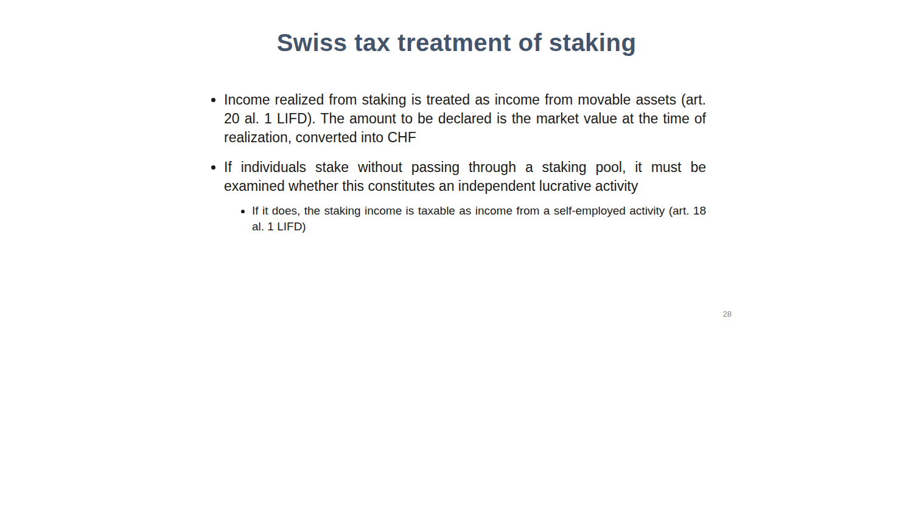Swiss tax treatment of staking
Income realized from staking is treated as income from movable assets (art. 20 al. 1 LIFD). The amount to be declared is the market value at the time of realization, converted into CHF
If individuals stake without passing through a staking pool, it must be examined whether this constitutes an independent lucrative activity
If it does, the staking income is taxable as income from a self-employed activity (art. 18 al. 1 LIFD)
28